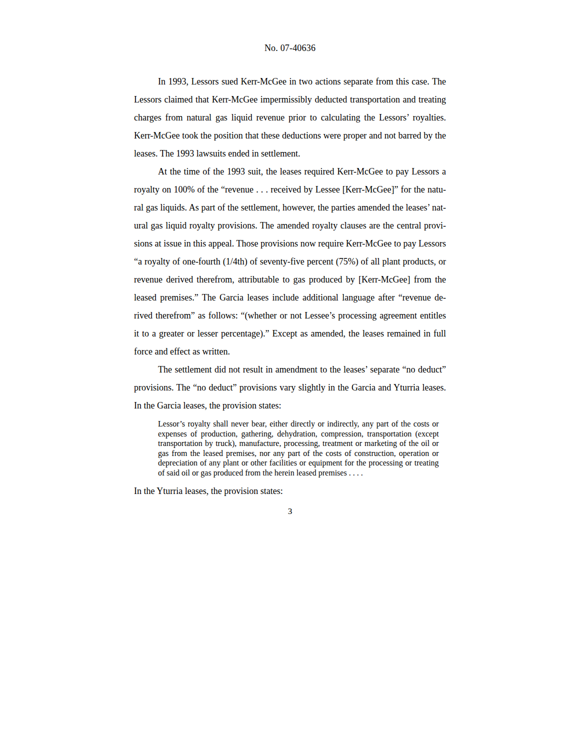No. 07-40636
In 1993, Lessors sued Kerr-McGee in two actions separate from this case. The Lessors claimed that Kerr-McGee impermissibly deducted transportation and treating charges from natural gas liquid revenue prior to calculating the Lessors’ royalties. Kerr-McGee took the position that these deductions were proper and not barred by the leases. The 1993 lawsuits ended in settlement.
At the time of the 1993 suit, the leases required Kerr-McGee to pay Lessors a royalty on 100% of the “revenue . . . received by Lessee [Kerr-McGee]” for the natural gas liquids. As part of the settlement, however, the parties amended the leases’ natural gas liquid royalty provisions. The amended royalty clauses are the central provisions at issue in this appeal. Those provisions now require Kerr-McGee to pay Lessors “a royalty of one-fourth (1/4th) of seventy-five percent (75%) of all plant products, or revenue derived therefrom, attributable to gas produced by [Kerr-McGee] from the leased premises.” The Garcia leases include additional language after “revenue derived therefrom” as follows: “(whether or not Lessee’s processing agreement entitles it to a greater or lesser percentage).” Except as amended, the leases remained in full force and effect as written.
The settlement did not result in amendment to the leases’ separate “no deduct” provisions. The “no deduct” provisions vary slightly in the Garcia and Yturria leases. In the Garcia leases, the provision states:
Lessor’s royalty shall never bear, either directly or indirectly, any part of the costs or expenses of production, gathering, dehydration, compression, transportation (except transportation by truck), manufacture, processing, treatment or marketing of the oil or gas from the leased premises, nor any part of the costs of construction, operation or depreciation of any plant or other facilities or equipment for the processing or treating of said oil or gas produced from the herein leased premises . . . .
In the Yturria leases, the provision states:
3